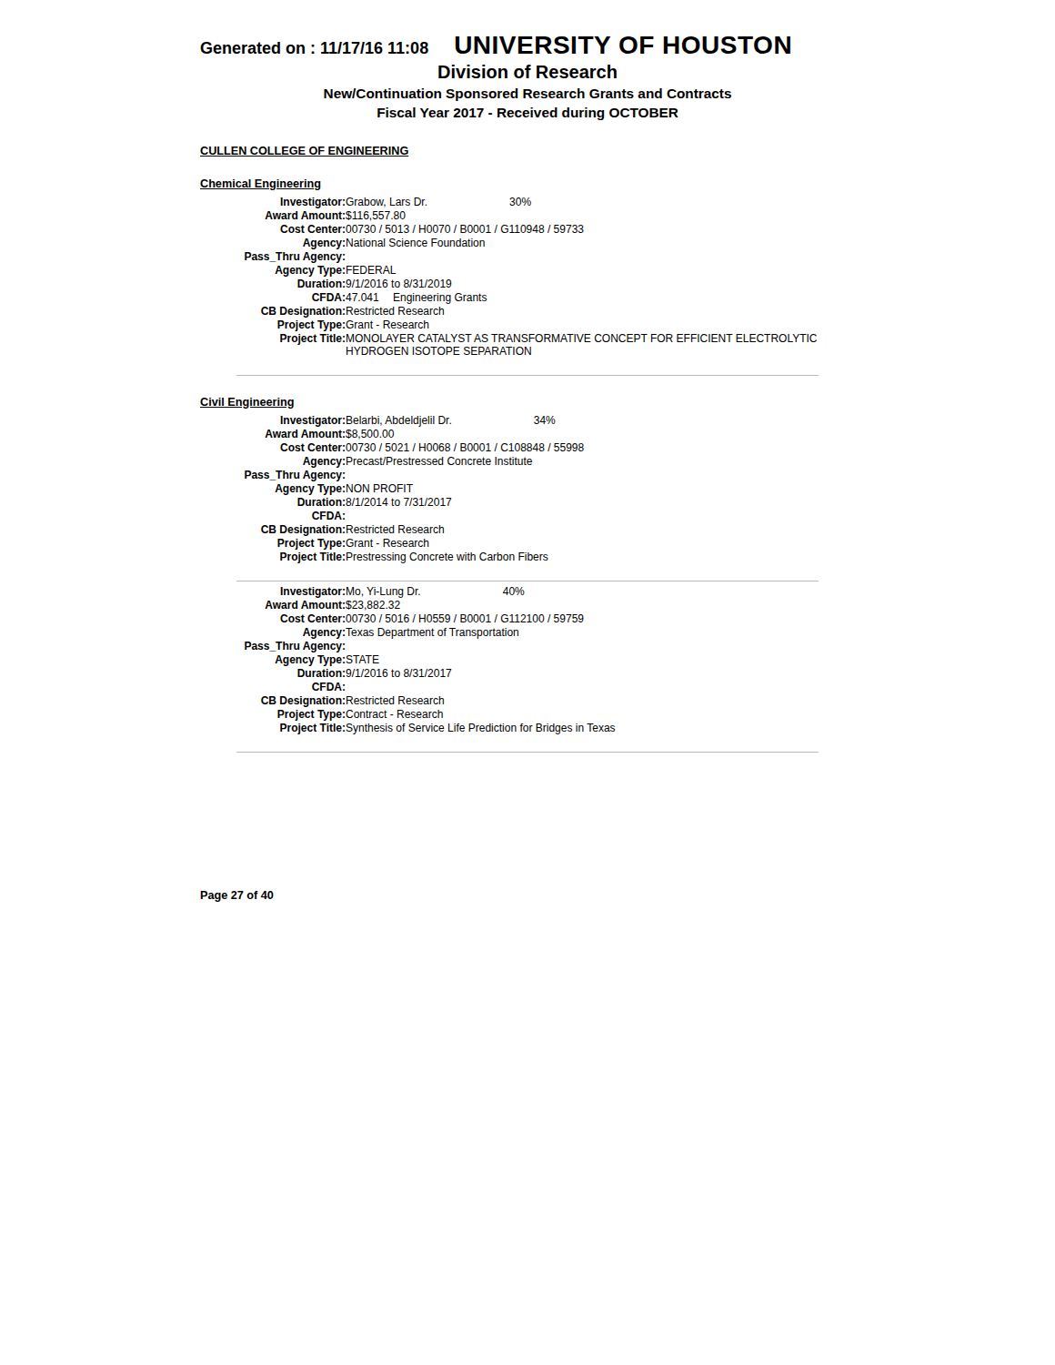Generated on : 11/17/16 11:08 UNIVERSITY OF HOUSTON
Division of Research
New/Continuation Sponsored Research Grants and Contracts
Fiscal Year 2017 - Received during OCTOBER
CULLEN COLLEGE OF ENGINEERING
Chemical Engineering
| Investigator: | Grabow, Lars Dr. 30% |
| Award Amount: | $116,557.80 |
| Cost Center: | 00730 / 5013 / H0070 / B0001 / G110948 / 59733 |
| Agency: | National Science Foundation |
| Pass_Thru Agency: | |
| Agency Type: | FEDERAL |
| Duration: | 9/1/2016 to 8/31/2019 |
| CFDA: | 47.041 Engineering Grants |
| CB Designation: | Restricted Research |
| Project Type: | Grant - Research |
| Project Title: | MONOLAYER CATALYST AS TRANSFORMATIVE CONCEPT FOR EFFICIENT ELECTROLYTIC HYDROGEN ISOTOPE SEPARATION |
Civil Engineering
| Investigator: | Belarbi, Abdeldjelil Dr. 34% |
| Award Amount: | $8,500.00 |
| Cost Center: | 00730 / 5021 / H0068 / B0001 / C108848 / 55998 |
| Agency: | Precast/Prestressed Concrete Institute |
| Pass_Thru Agency: | |
| Agency Type: | NON PROFIT |
| Duration: | 8/1/2014 to 7/31/2017 |
| CFDA: | |
| CB Designation: | Restricted Research |
| Project Type: | Grant - Research |
| Project Title: | Prestressing Concrete with Carbon Fibers |
| Investigator: | Mo, Yi-Lung Dr. 40% |
| Award Amount: | $23,882.32 |
| Cost Center: | 00730 / 5016 / H0559 / B0001 / G112100 / 59759 |
| Agency: | Texas Department of Transportation |
| Pass_Thru Agency: | |
| Agency Type: | STATE |
| Duration: | 9/1/2016 to 8/31/2017 |
| CFDA: | |
| CB Designation: | Restricted Research |
| Project Type: | Contract - Research |
| Project Title: | Synthesis of Service Life Prediction for Bridges in Texas |
Page 27 of 40